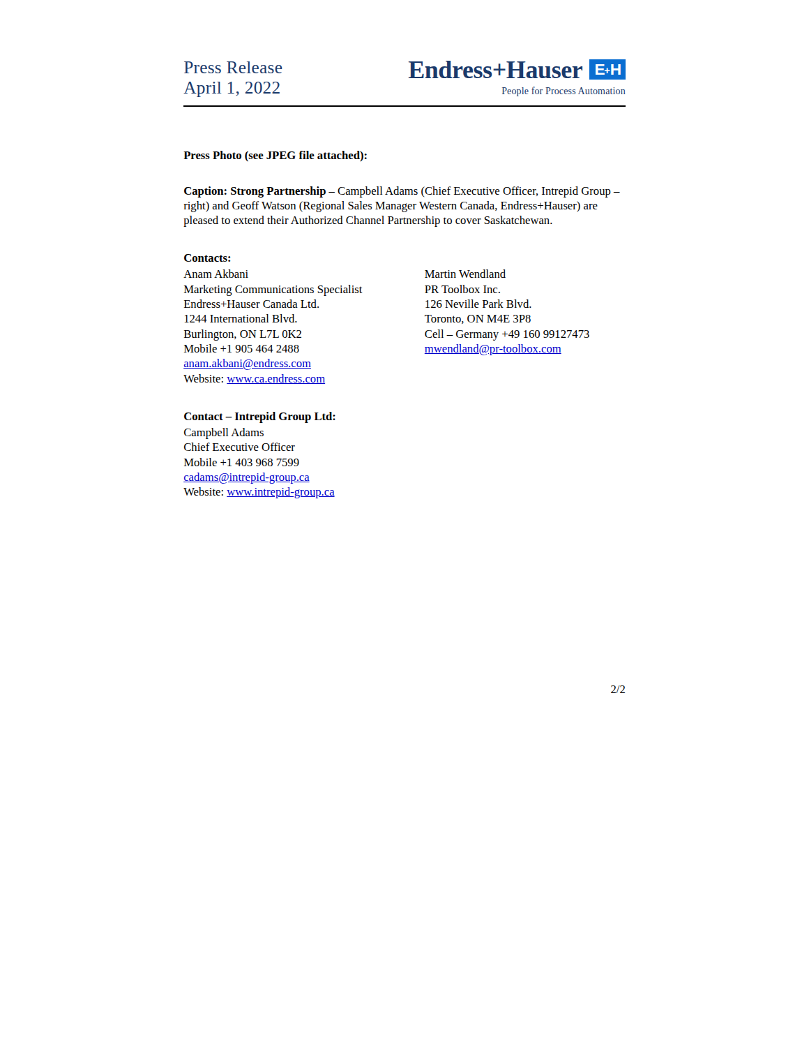Press Release
April 1, 2022
Endress+Hauser E+H
People for Process Automation
Press Photo (see JPEG file attached):
Caption: Strong Partnership – Campbell Adams (Chief Executive Officer, Intrepid Group – right) and Geoff Watson (Regional Sales Manager Western Canada, Endress+Hauser) are pleased to extend their Authorized Channel Partnership to cover Saskatchewan.
Contacts:
Anam Akbani Marketing Communications Specialist Endress+Hauser Canada Ltd. 1244 International Blvd. Burlington, ON L7L 0K2 Mobile +1 905 464 2488 anam.akbani@endress.com Website: www.ca.endress.com
Martin Wendland PR Toolbox Inc. 126 Neville Park Blvd. Toronto, ON M4E 3P8 Cell – Germany +49 160 99127473 mwendland@pr-toolbox.com
Contact – Intrepid Group Ltd:
Campbell Adams
Chief Executive Officer
Mobile +1 403 968 7599
cadams@intrepid-group.ca
Website: www.intrepid-group.ca
2/2